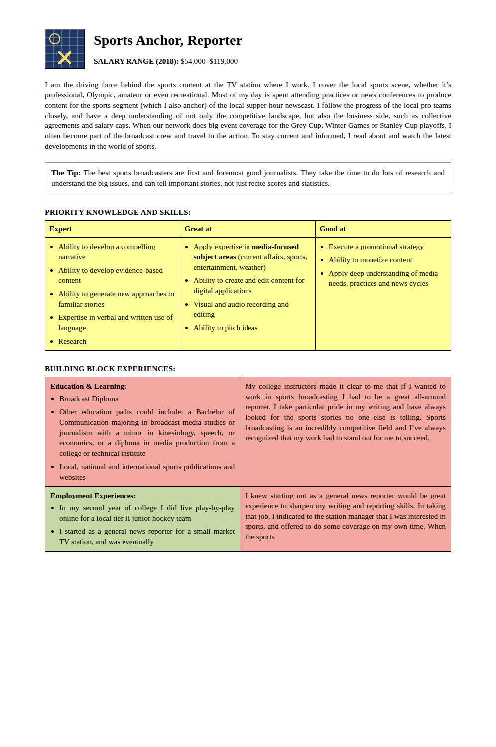Sports Anchor, Reporter
SALARY RANGE (2018): $54,000–$119,000
I am the driving force behind the sports content at the TV station where I work. I cover the local sports scene, whether it’s professional, Olympic, amateur or even recreational. Most of my day is spent attending practices or news conferences to produce content for the sports segment (which I also anchor) of the local supper-hour newscast. I follow the progress of the local pro teams closely, and have a deep understanding of not only the competitive landscape, but also the business side, such as collective agreements and salary caps. When our network does big event coverage for the Grey Cup, Winter Games or Stanley Cup playoffs, I often become part of the broadcast crew and travel to the action. To stay current and informed, I read about and watch the latest developments in the world of sports.
The Tip: The best sports broadcasters are first and foremost good journalists. They take the time to do lots of research and understand the big issues, and can tell important stories, not just recite scores and statistics.
PRIORITY KNOWLEDGE AND SKILLS:
| Expert | Great at | Good at |
| --- | --- | --- |
| Ability to develop a compelling narrative Ability to develop evidence-based content Ability to generate new approaches to familiar stories Expertise in verbal and written use of language Research | Apply expertise in media-focused subject areas (current affairs, sports, entertainment, weather) Ability to create and edit content for digital applications Visual and audio recording and editing Ability to pitch ideas | Execute a promotional strategy Ability to monetize content Apply deep understanding of media needs, practices and news cycles |
BUILDING BLOCK EXPERIENCES:
| Education & Learning: Broadcast Diploma Other education paths could include: a Bachelor of Communication majoring in broadcast media studies or journalism with a minor in kinesiology, speech, or economics, or a diploma in media production from a college or technical institute Local, national and international sports publications and websites | My college instructors made it clear to me that if I wanted to work in sports broadcasting I had to be a great all-around reporter. I take particular pride in my writing and have always looked for the sports stories no one else is telling. Sports broadcasting is an incredibly competitive field and I’ve always recognized that my work had to stand out for me to succeed. |
| Employment Experiences: In my second year of college I did live play-by-play online for a local tier II junior hockey team I started as a general news reporter for a small market TV station, and was eventually | I knew starting out as a general news reporter would be great experience to sharpen my writing and reporting skills. In taking that job, I indicated to the station manager that I was interested in sports, and offered to do some coverage on my own time. When the sports |